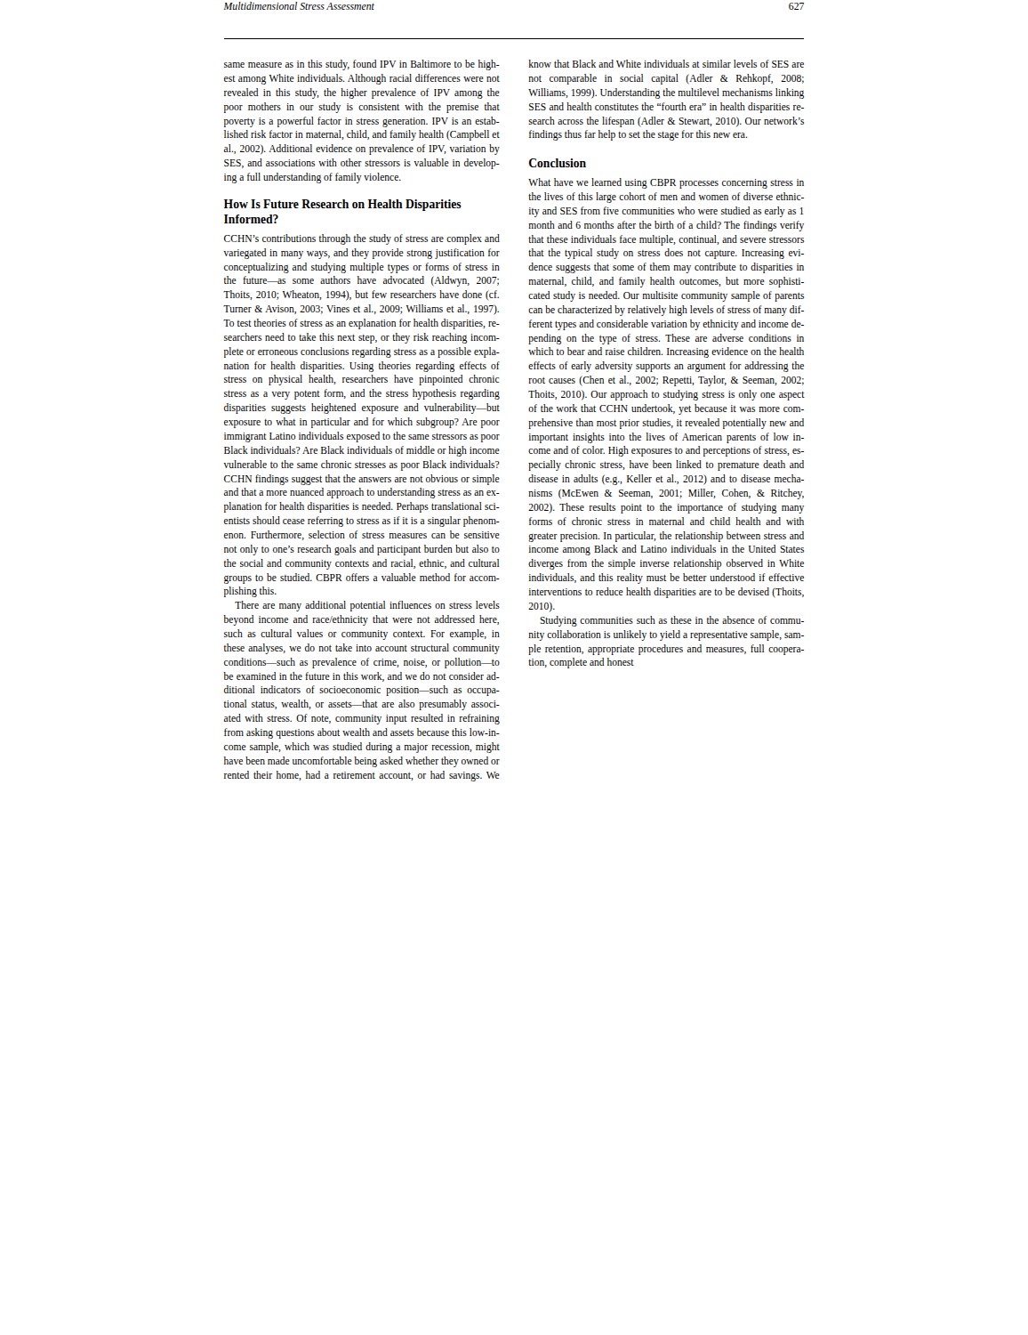Multidimensional Stress Assessment 627
same measure as in this study, found IPV in Baltimore to be highest among White individuals. Although racial differences were not revealed in this study, the higher prevalence of IPV among the poor mothers in our study is consistent with the premise that poverty is a powerful factor in stress generation. IPV is an established risk factor in maternal, child, and family health (Campbell et al., 2002). Additional evidence on prevalence of IPV, variation by SES, and associations with other stressors is valuable in developing a full understanding of family violence.
How Is Future Research on Health Disparities Informed?
CCHN’s contributions through the study of stress are complex and variegated in many ways, and they provide strong justification for conceptualizing and studying multiple types or forms of stress in the future—as some authors have advocated (Aldwyn, 2007; Thoits, 2010; Wheaton, 1994), but few researchers have done (cf. Turner & Avison, 2003; Vines et al., 2009; Williams et al., 1997). To test theories of stress as an explanation for health disparities, researchers need to take this next step, or they risk reaching incomplete or erroneous conclusions regarding stress as a possible explanation for health disparities. Using theories regarding effects of stress on physical health, researchers have pinpointed chronic stress as a very potent form, and the stress hypothesis regarding disparities suggests heightened exposure and vulnerability—but exposure to what in particular and for which subgroup? Are poor immigrant Latino individuals exposed to the same stressors as poor Black individuals? Are Black individuals of middle or high income vulnerable to the same chronic stresses as poor Black individuals? CCHN findings suggest that the answers are not obvious or simple and that a more nuanced approach to understanding stress as an explanation for health disparities is needed. Perhaps translational scientists should cease referring to stress as if it is a singular phenomenon. Furthermore, selection of stress measures can be sensitive not only to one’s research goals and participant burden but also to the social and community contexts and racial, ethnic, and cultural groups to be studied. CBPR offers a valuable method for accomplishing this.
There are many additional potential influences on stress levels beyond income and race/ethnicity that were not addressed here, such as cultural values or community context. For example, in these analyses, we do not take into account structural community conditions—such as prevalence of crime, noise, or pollution—to be examined in the future in this work, and we do not consider additional indicators of socioeconomic position—such as occupational status, wealth, or assets—that are also presumably associated with stress. Of note, community input resulted in refraining from asking questions about wealth and assets because this low-income sample, which was studied during a major recession, might have been made uncomfortable being asked whether they owned or rented their home, had a retirement account, or had savings. We know that Black and White individuals at similar levels of SES are not comparable in social capital (Adler & Rehkopf, 2008; Williams, 1999). Understanding the multilevel mechanisms linking SES and health constitutes the “fourth era” in health disparities research across the lifespan (Adler & Stewart, 2010). Our network’s findings thus far help to set the stage for this new era.
Conclusion
What have we learned using CBPR processes concerning stress in the lives of this large cohort of men and women of diverse ethnicity and SES from five communities who were studied as early as 1 month and 6 months after the birth of a child? The findings verify that these individuals face multiple, continual, and severe stressors that the typical study on stress does not capture. Increasing evidence suggests that some of them may contribute to disparities in maternal, child, and family health outcomes, but more sophisticated study is needed. Our multisite community sample of parents can be characterized by relatively high levels of stress of many different types and considerable variation by ethnicity and income depending on the type of stress. These are adverse conditions in which to bear and raise children. Increasing evidence on the health effects of early adversity supports an argument for addressing the root causes (Chen et al., 2002; Repetti, Taylor, & Seeman, 2002; Thoits, 2010). Our approach to studying stress is only one aspect of the work that CCHN undertook, yet because it was more comprehensive than most prior studies, it revealed potentially new and important insights into the lives of American parents of low income and of color. High exposures to and perceptions of stress, especially chronic stress, have been linked to premature death and disease in adults (e.g., Keller et al., 2012) and to disease mechanisms (McEwen & Seeman, 2001; Miller, Cohen, & Ritchey, 2002). These results point to the importance of studying many forms of chronic stress in maternal and child health and with greater precision. In particular, the relationship between stress and income among Black and Latino individuals in the United States diverges from the simple inverse relationship observed in White individuals, and this reality must be better understood if effective interventions to reduce health disparities are to be devised (Thoits, 2010).
Studying communities such as these in the absence of community collaboration is unlikely to yield a representative sample, sample retention, appropriate procedures and measures, full cooperation, complete and honest